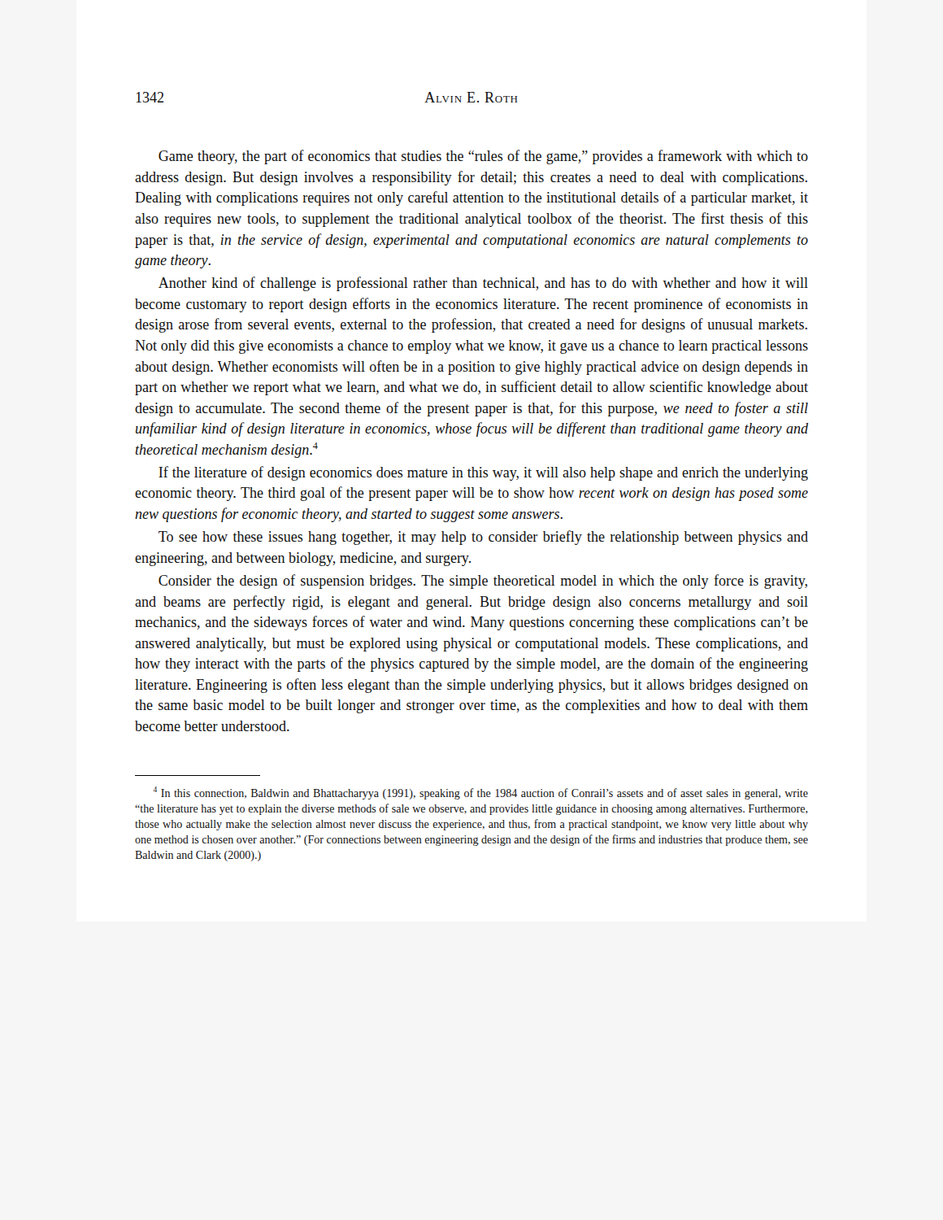1342 Alvin E. Roth
Game theory, the part of economics that studies the “rules of the game,” provides a framework with which to address design. But design involves a responsibility for detail; this creates a need to deal with complications. Dealing with complications requires not only careful attention to the institutional details of a particular market, it also requires new tools, to supplement the traditional analytical toolbox of the theorist. The first thesis of this paper is that, in the service of design, experimental and computational economics are natural complements to game theory.
Another kind of challenge is professional rather than technical, and has to do with whether and how it will become customary to report design efforts in the economics literature. The recent prominence of economists in design arose from several events, external to the profession, that created a need for designs of unusual markets. Not only did this give economists a chance to employ what we know, it gave us a chance to learn practical lessons about design. Whether economists will often be in a position to give highly practical advice on design depends in part on whether we report what we learn, and what we do, in sufficient detail to allow scientific knowledge about design to accumulate. The second theme of the present paper is that, for this purpose, we need to foster a still unfamiliar kind of design literature in economics, whose focus will be different than traditional game theory and theoretical mechanism design.4
If the literature of design economics does mature in this way, it will also help shape and enrich the underlying economic theory. The third goal of the present paper will be to show how recent work on design has posed some new questions for economic theory, and started to suggest some answers.
To see how these issues hang together, it may help to consider briefly the relationship between physics and engineering, and between biology, medicine, and surgery.
Consider the design of suspension bridges. The simple theoretical model in which the only force is gravity, and beams are perfectly rigid, is elegant and general. But bridge design also concerns metallurgy and soil mechanics, and the sideways forces of water and wind. Many questions concerning these complications can’t be answered analytically, but must be explored using physical or computational models. These complications, and how they interact with the parts of the physics captured by the simple model, are the domain of the engineering literature. Engineering is often less elegant than the simple underlying physics, but it allows bridges designed on the same basic model to be built longer and stronger over time, as the complexities and how to deal with them become better understood.
4 In this connection, Baldwin and Bhattacharyya (1991), speaking of the 1984 auction of Conrail’s assets and of asset sales in general, write “the literature has yet to explain the diverse methods of sale we observe, and provides little guidance in choosing among alternatives. Furthermore, those who actually make the selection almost never discuss the experience, and thus, from a practical standpoint, we know very little about why one method is chosen over another.” (For connections between engineering design and the design of the firms and industries that produce them, see Baldwin and Clark (2000).)